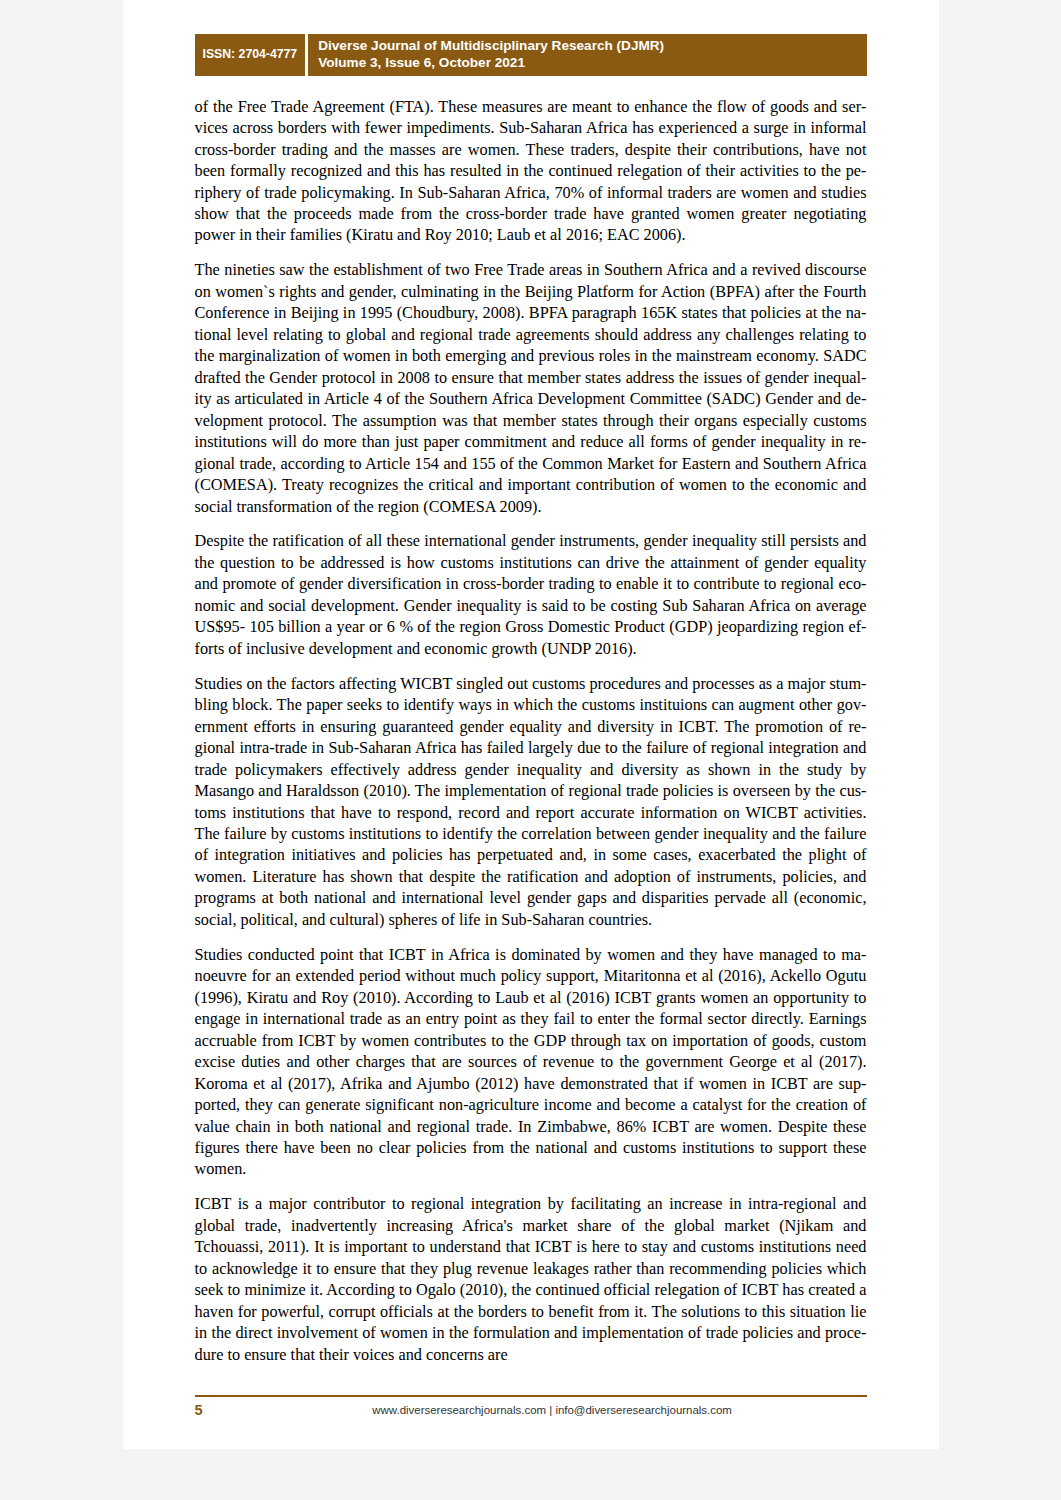ISSN: 2704-4777
Diverse Journal of Multidisciplinary Research (DJMR)
Volume 3, Issue 6, October 2021
of the Free Trade Agreement (FTA). These measures are meant to enhance the flow of goods and services across borders with fewer impediments. Sub-Saharan Africa has experienced a surge in informal cross-border trading and the masses are women. These traders, despite their contributions, have not been formally recognized and this has resulted in the continued relegation of their activities to the periphery of trade policymaking. In Sub-Saharan Africa, 70% of informal traders are women and studies show that the proceeds made from the cross-border trade have granted women greater negotiating power in their families (Kiratu and Roy 2010; Laub et al 2016; EAC 2006).
The nineties saw the establishment of two Free Trade areas in Southern Africa and a revived discourse on women`s rights and gender, culminating in the Beijing Platform for Action (BPFA) after the Fourth Conference in Beijing in 1995 (Choudbury, 2008). BPFA paragraph 165K states that policies at the national level relating to global and regional trade agreements should address any challenges relating to the marginalization of women in both emerging and previous roles in the mainstream economy. SADC drafted the Gender protocol in 2008 to ensure that member states address the issues of gender inequality as articulated in Article 4 of the Southern Africa Development Committee (SADC) Gender and development protocol. The assumption was that member states through their organs especially customs institutions will do more than just paper commitment and reduce all forms of gender inequality in regional trade, according to Article 154 and 155 of the Common Market for Eastern and Southern Africa (COMESA). Treaty recognizes the critical and important contribution of women to the economic and social transformation of the region (COMESA 2009).
Despite the ratification of all these international gender instruments, gender inequality still persists and the question to be addressed is how customs institutions can drive the attainment of gender equality and promote of gender diversification in cross-border trading to enable it to contribute to regional economic and social development. Gender inequality is said to be costing Sub Saharan Africa on average US$95- 105 billion a year or 6 % of the region Gross Domestic Product (GDP) jeopardizing region efforts of inclusive development and economic growth (UNDP 2016).
Studies on the factors affecting WICBT singled out customs procedures and processes as a major stumbling block. The paper seeks to identify ways in which the customs instituions can augment other government efforts in ensuring guaranteed gender equality and diversity in ICBT. The promotion of regional intra-trade in Sub-Saharan Africa has failed largely due to the failure of regional integration and trade policymakers effectively address gender inequality and diversity as shown in the study by Masango and Haraldsson (2010). The implementation of regional trade policies is overseen by the customs institutions that have to respond, record and report accurate information on WICBT activities. The failure by customs institutions to identify the correlation between gender inequality and the failure of integration initiatives and policies has perpetuated and, in some cases, exacerbated the plight of women. Literature has shown that despite the ratification and adoption of instruments, policies, and programs at both national and international level gender gaps and disparities pervade all (economic, social, political, and cultural) spheres of life in Sub-Saharan countries.
Studies conducted point that ICBT in Africa is dominated by women and they have managed to manoeuvre for an extended period without much policy support, Mitaritonna et al (2016), Ackello Ogutu (1996), Kiratu and Roy (2010). According to Laub et al (2016) ICBT grants women an opportunity to engage in international trade as an entry point as they fail to enter the formal sector directly. Earnings accruable from ICBT by women contributes to the GDP through tax on importation of goods, custom excise duties and other charges that are sources of revenue to the government George et al (2017). Koroma et al (2017), Afrika and Ajumbo (2012) have demonstrated that if women in ICBT are supported, they can generate significant non-agriculture income and become a catalyst for the creation of value chain in both national and regional trade. In Zimbabwe, 86% ICBT are women. Despite these figures there have been no clear policies from the national and customs institutions to support these women.
ICBT is a major contributor to regional integration by facilitating an increase in intra-regional and global trade, inadvertently increasing Africa's market share of the global market (Njikam and Tchouassi, 2011). It is important to understand that ICBT is here to stay and customs institutions need to acknowledge it to ensure that they plug revenue leakages rather than recommending policies which seek to minimize it. According to Ogalo (2010), the continued official relegation of ICBT has created a haven for powerful, corrupt officials at the borders to benefit from it. The solutions to this situation lie in the direct involvement of women in the formulation and implementation of trade policies and procedure to ensure that their voices and concerns are
5
www.diverseresearchjournals.com | info@diverseresearchjournals.com